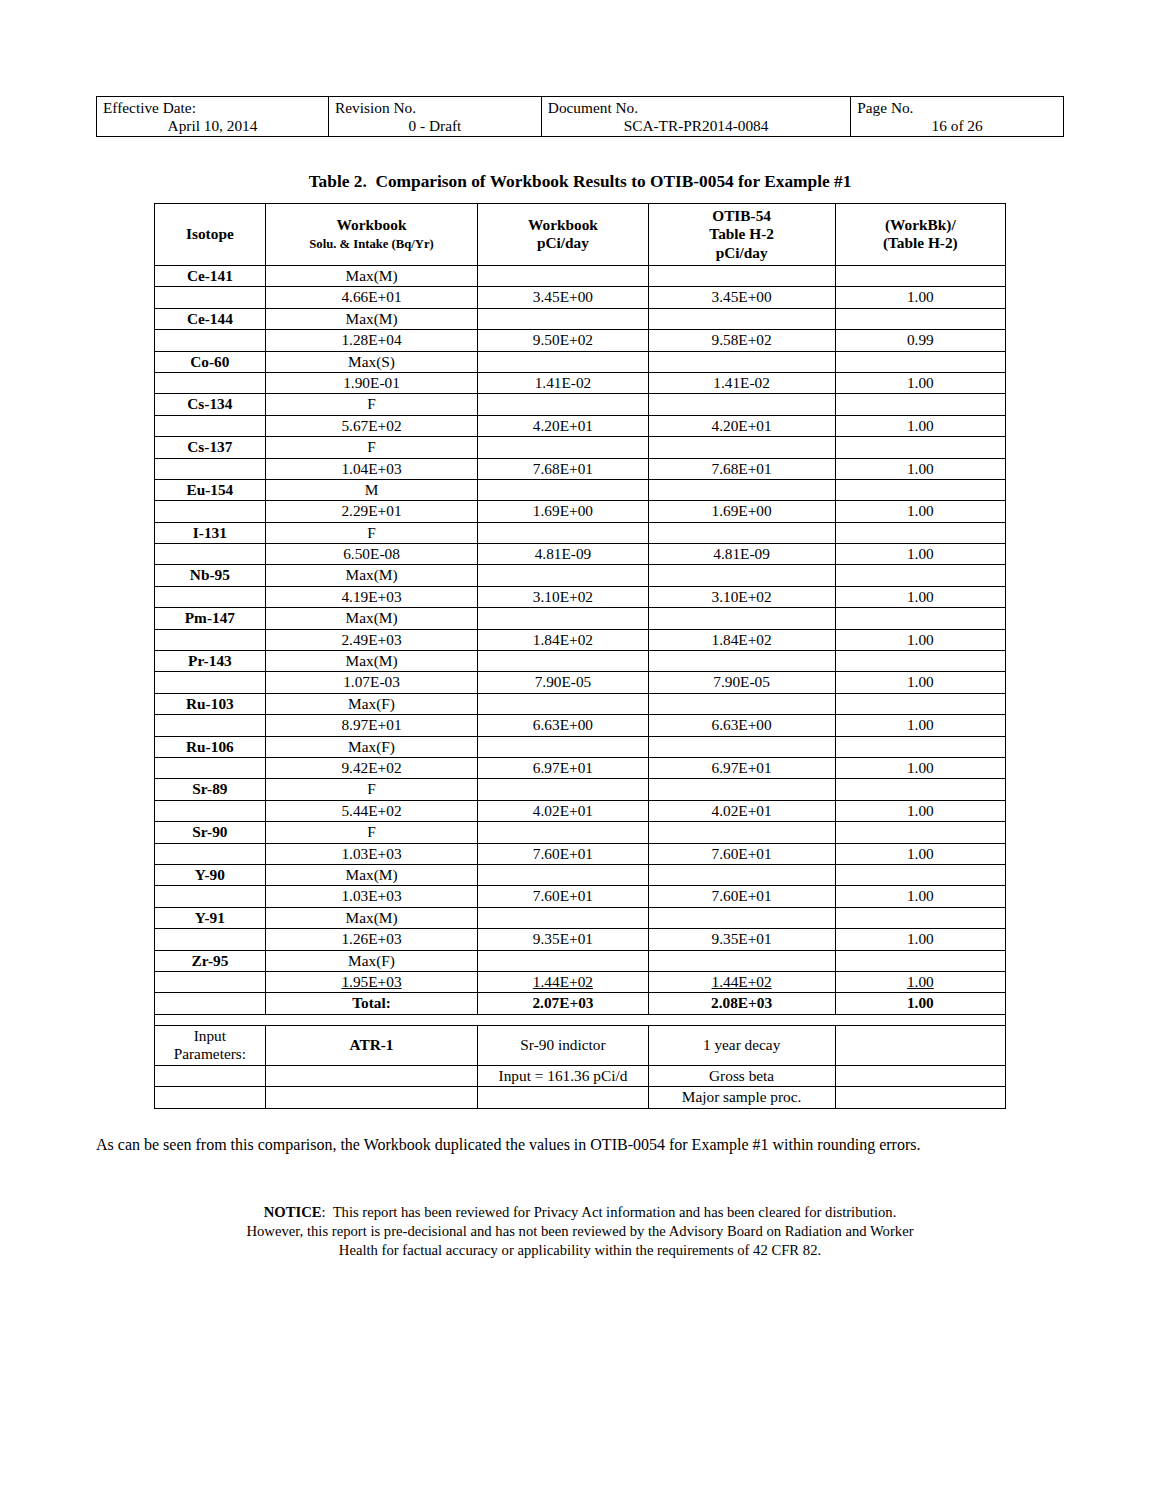| Effective Date: April 10, 2014 | Revision No. 0 - Draft | Document No. SCA-TR-PR2014-0084 | Page No. 16 of 26 |
Table 2. Comparison of Workbook Results to OTIB-0054 for Example #1
| Isotope | Workbook Solu. & Intake (Bq/Yr) | Workbook pCi/day | OTIB-54 Table H-2 pCi/day | (WorkBk)/ (Table H-2) |
| --- | --- | --- | --- | --- |
| Ce-141 | Max(M) | | | |
| | 4.66E+01 | 3.45E+00 | 3.45E+00 | 1.00 |
| Ce-144 | Max(M) | | | |
| | 1.28E+04 | 9.50E+02 | 9.58E+02 | 0.99 |
| Co-60 | Max(S) | | | |
| | 1.90E-01 | 1.41E-02 | 1.41E-02 | 1.00 |
| Cs-134 | F | | | |
| | 5.67E+02 | 4.20E+01 | 4.20E+01 | 1.00 |
| Cs-137 | F | | | |
| | 1.04E+03 | 7.68E+01 | 7.68E+01 | 1.00 |
| Eu-154 | M | | | |
| | 2.29E+01 | 1.69E+00 | 1.69E+00 | 1.00 |
| I-131 | F | | | |
| | 6.50E-08 | 4.81E-09 | 4.81E-09 | 1.00 |
| Nb-95 | Max(M) | | | |
| | 4.19E+03 | 3.10E+02 | 3.10E+02 | 1.00 |
| Pm-147 | Max(M) | | | |
| | 2.49E+03 | 1.84E+02 | 1.84E+02 | 1.00 |
| Pr-143 | Max(M) | | | |
| | 1.07E-03 | 7.90E-05 | 7.90E-05 | 1.00 |
| Ru-103 | Max(F) | | | |
| | 8.97E+01 | 6.63E+00 | 6.63E+00 | 1.00 |
| Ru-106 | Max(F) | | | |
| | 9.42E+02 | 6.97E+01 | 6.97E+01 | 1.00 |
| Sr-89 | F | | | |
| | 5.44E+02 | 4.02E+01 | 4.02E+01 | 1.00 |
| Sr-90 | F | | | |
| | 1.03E+03 | 7.60E+01 | 7.60E+01 | 1.00 |
| Y-90 | Max(M) | | | |
| | 1.03E+03 | 7.60E+01 | 7.60E+01 | 1.00 |
| Y-91 | Max(M) | | | |
| | 1.26E+03 | 9.35E+01 | 9.35E+01 | 1.00 |
| Zr-95 | Max(F) | | | |
| | 1.95E+03 | 1.44E+02 | 1.44E+02 | 1.00 |
| | Total: | 2.07E+03 | 2.08E+03 | 1.00 |
| Input Parameters: | ATR-1 | Sr-90 indictor | 1 year decay | |
| | | Input = 161.36 pCi/d | Gross beta | |
| | | | Major sample proc. | |
As can be seen from this comparison, the Workbook duplicated the values in OTIB-0054 for Example #1 within rounding errors.
NOTICE: This report has been reviewed for Privacy Act information and has been cleared for distribution.
However, this report is pre-decisional and has not been reviewed by the Advisory Board on Radiation and Worker
Health for factual accuracy or applicability within the requirements of 42 CFR 82.